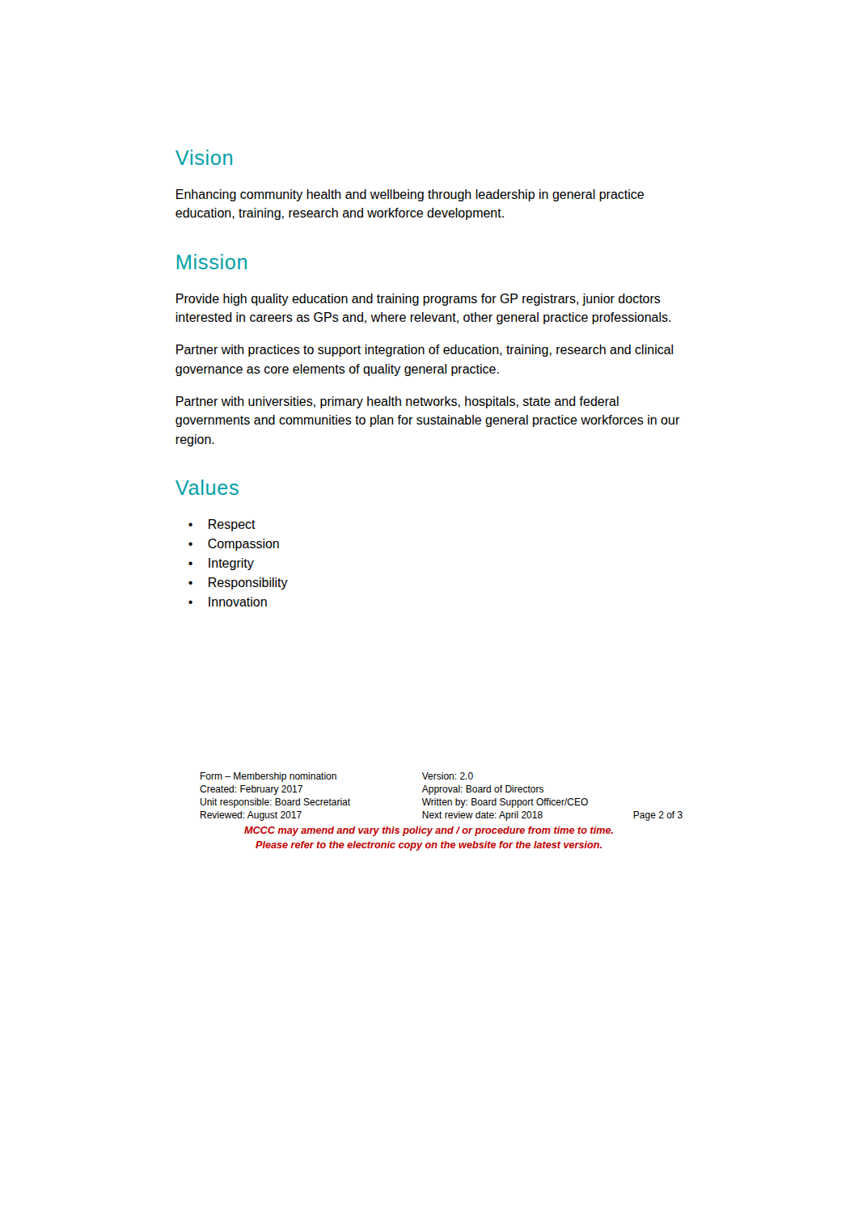Vision
Enhancing community health and wellbeing through leadership in general practice education, training, research and workforce development.
Mission
Provide high quality education and training programs for GP registrars, junior doctors interested in careers as GPs and, where relevant, other general practice professionals.
Partner with practices to support integration of education, training, research and clinical governance as core elements of quality general practice.
Partner with universities, primary health networks, hospitals, state and federal governments and communities to plan for sustainable general practice workforces in our region.
Values
Respect
Compassion
Integrity
Responsibility
Innovation
| Form – Membership nomination | Version: 2.0 | |
| Created: February 2017 | Approval: Board of Directors | |
| Unit responsible: Board Secretariat | Written by: Board Support Officer/CEO | |
| Reviewed: August 2017 | Next review date: April 2018 | Page 2 of 3 |
MCCC may amend and vary this policy and / or procedure from time to time.
Please refer to the electronic copy on the website for the latest version.